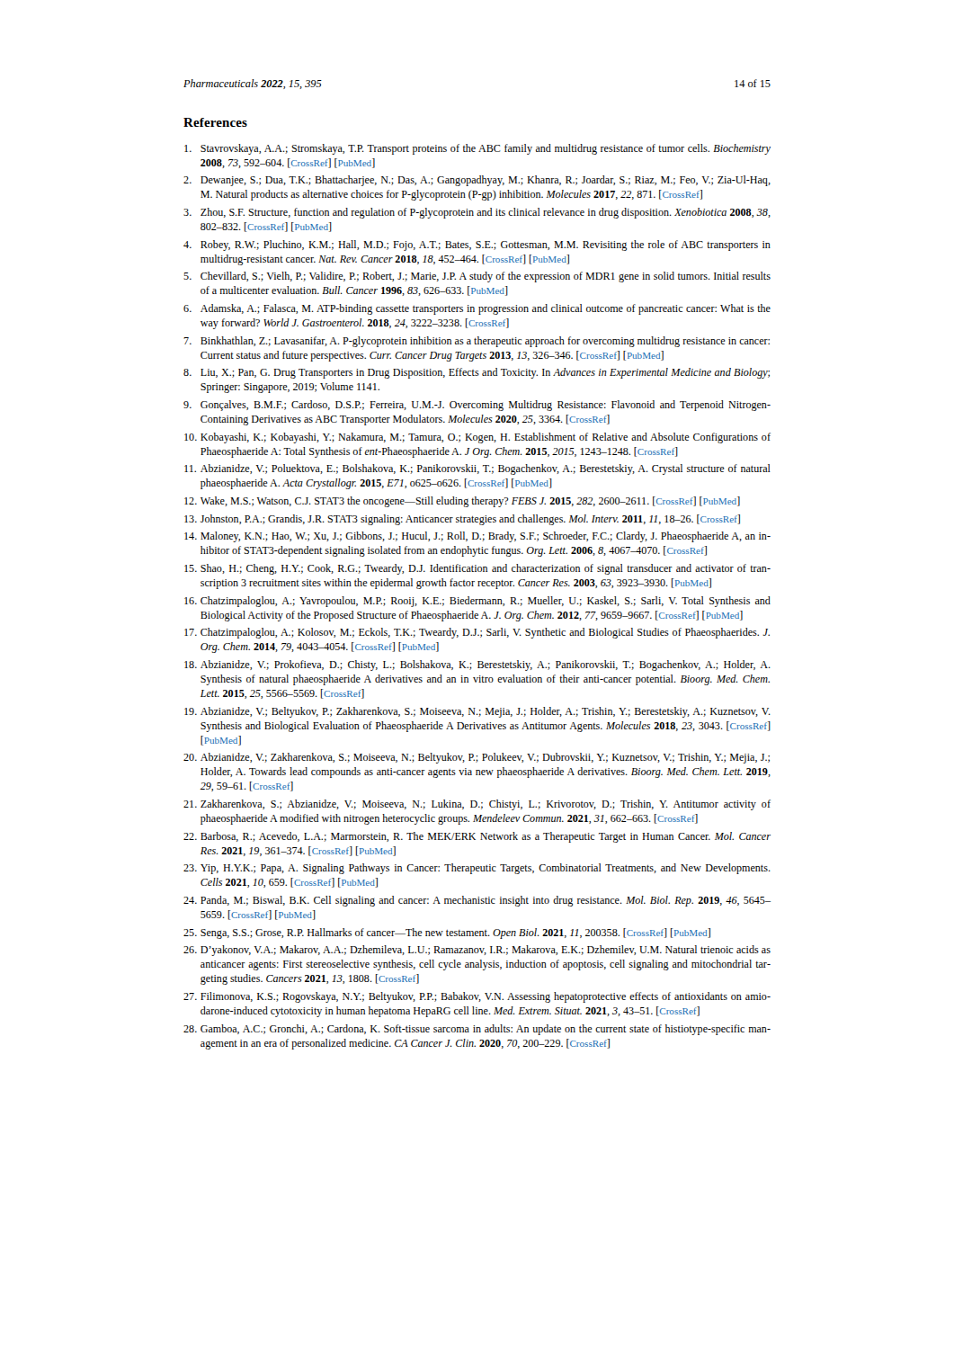Pharmaceuticals 2022, 15, 395 14 of 15
References
Stavrovskaya, A.A.; Stromskaya, T.P. Transport proteins of the ABC family and multidrug resistance of tumor cells. Biochemistry 2008, 73, 592–604. [CrossRef] [PubMed]
Dewanjee, S.; Dua, T.K.; Bhattacharjee, N.; Das, A.; Gangopadhyay, M.; Khanra, R.; Joardar, S.; Riaz, M.; Feo, V.; Zia-Ul-Haq, M. Natural products as alternative choices for P-glycoprotein (P-gp) inhibition. Molecules 2017, 22, 871. [CrossRef]
Zhou, S.F. Structure, function and regulation of P-glycoprotein and its clinical relevance in drug disposition. Xenobiotica 2008, 38, 802–832. [CrossRef] [PubMed]
Robey, R.W.; Pluchino, K.M.; Hall, M.D.; Fojo, A.T.; Bates, S.E.; Gottesman, M.M. Revisiting the role of ABC transporters in multidrug-resistant cancer. Nat. Rev. Cancer 2018, 18, 452–464. [CrossRef] [PubMed]
Chevillard, S.; Vielh, P.; Validire, P.; Robert, J.; Marie, J.P. A study of the expression of MDR1 gene in solid tumors. Initial results of a multicenter evaluation. Bull. Cancer 1996, 83, 626–633. [PubMed]
Adamska, A.; Falasca, M. ATP-binding cassette transporters in progression and clinical outcome of pancreatic cancer: What is the way forward? World J. Gastroenterol. 2018, 24, 3222–3238. [CrossRef]
Binkhathlan, Z.; Lavasanifar, A. P-glycoprotein inhibition as a therapeutic approach for overcoming multidrug resistance in cancer: Current status and future perspectives. Curr. Cancer Drug Targets 2013, 13, 326–346. [CrossRef] [PubMed]
Liu, X.; Pan, G. Drug Transporters in Drug Disposition, Effects and Toxicity. In Advances in Experimental Medicine and Biology; Springer: Singapore, 2019; Volume 1141.
Gonçalves, B.M.F.; Cardoso, D.S.P.; Ferreira, U.M.-J. Overcoming Multidrug Resistance: Flavonoid and Terpenoid Nitrogen-Containing Derivatives as ABC Transporter Modulators. Molecules 2020, 25, 3364. [CrossRef]
Kobayashi, K.; Kobayashi, Y.; Nakamura, M.; Tamura, O.; Kogen, H. Establishment of Relative and Absolute Configurations of Phaeosphaeride A: Total Synthesis of ent-Phaeosphaeride A. J Org. Chem. 2015, 2015, 1243–1248. [CrossRef]
Abzianidze, V.; Poluektova, E.; Bolshakova, K.; Panikorovskii, T.; Bogachenkov, A.; Berestetskiy, A. Crystal structure of natural phaeosphaeride A. Acta Crystallogr. 2015, E71, o625–o626. [CrossRef] [PubMed]
Wake, M.S.; Watson, C.J. STAT3 the oncogene—Still eluding therapy? FEBS J. 2015, 282, 2600–2611. [CrossRef] [PubMed]
Johnston, P.A.; Grandis, J.R. STAT3 signaling: Anticancer strategies and challenges. Mol. Interv. 2011, 11, 18–26. [CrossRef]
Maloney, K.N.; Hao, W.; Xu, J.; Gibbons, J.; Hucul, J.; Roll, D.; Brady, S.F.; Schroeder, F.C.; Clardy, J. Phaeosphaeride A, an inhibitor of STAT3-dependent signaling isolated from an endophytic fungus. Org. Lett. 2006, 8, 4067–4070. [CrossRef]
Shao, H.; Cheng, H.Y.; Cook, R.G.; Tweardy, D.J. Identification and characterization of signal transducer and activator of transcription 3 recruitment sites within the epidermal growth factor receptor. Cancer Res. 2003, 63, 3923–3930. [PubMed]
Chatzimpaloglou, A.; Yavropoulou, M.P.; Rooij, K.E.; Biedermann, R.; Mueller, U.; Kaskel, S.; Sarli, V. Total Synthesis and Biological Activity of the Proposed Structure of Phaeosphaeride A. J. Org. Chem. 2012, 77, 9659–9667. [CrossRef] [PubMed]
Chatzimpaloglou, A.; Kolosov, M.; Eckols, T.K.; Tweardy, D.J.; Sarli, V. Synthetic and Biological Studies of Phaeosphaerides. J. Org. Chem. 2014, 79, 4043–4054. [CrossRef] [PubMed]
Abzianidze, V.; Prokofieva, D.; Chisty, L.; Bolshakova, K.; Berestetskiy, A.; Panikorovskii, T.; Bogachenkov, A.; Holder, A. Synthesis of natural phaeosphaeride A derivatives and an in vitro evaluation of their anti-cancer potential. Bioorg. Med. Chem. Lett. 2015, 25, 5566–5569. [CrossRef]
Abzianidze, V.; Beltyukov, P.; Zakharenkova, S.; Moiseeva, N.; Mejia, J.; Holder, A.; Trishin, Y.; Berestetskiy, A.; Kuznetsov, V. Synthesis and Biological Evaluation of Phaeosphaeride A Derivatives as Antitumor Agents. Molecules 2018, 23, 3043. [CrossRef] [PubMed]
Abzianidze, V.; Zakharenkova, S.; Moiseeva, N.; Beltyukov, P.; Polukeev, V.; Dubrovskii, Y.; Kuznetsov, V.; Trishin, Y.; Mejia, J.; Holder, A. Towards lead compounds as anti-cancer agents via new phaeosphaeride A derivatives. Bioorg. Med. Chem. Lett. 2019, 29, 59–61. [CrossRef]
Zakharenkova, S.; Abzianidze, V.; Moiseeva, N.; Lukina, D.; Chistyi, L.; Krivorotov, D.; Trishin, Y. Antitumor activity of phaeosphaeride A modified with nitrogen heterocyclic groups. Mendeleev Commun. 2021, 31, 662–663. [CrossRef]
Barbosa, R.; Acevedo, L.A.; Marmorstein, R. The MEK/ERK Network as a Therapeutic Target in Human Cancer. Mol. Cancer Res. 2021, 19, 361–374. [CrossRef] [PubMed]
Yip, H.Y.K.; Papa, A. Signaling Pathways in Cancer: Therapeutic Targets, Combinatorial Treatments, and New Developments. Cells 2021, 10, 659. [CrossRef] [PubMed]
Panda, M.; Biswal, B.K. Cell signaling and cancer: A mechanistic insight into drug resistance. Mol. Biol. Rep. 2019, 46, 5645–5659. [CrossRef] [PubMed]
Senga, S.S.; Grose, R.P. Hallmarks of cancer—The new testament. Open Biol. 2021, 11, 200358. [CrossRef] [PubMed]
D’yakonov, V.A.; Makarov, A.A.; Dzhemileva, L.U.; Ramazanov, I.R.; Makarova, E.K.; Dzhemilev, U.M. Natural trienoic acids as anticancer agents: First stereoselective synthesis, cell cycle analysis, induction of apoptosis, cell signaling and mitochondrial targeting studies. Cancers 2021, 13, 1808. [CrossRef]
Filimonova, K.S.; Rogovskaya, N.Y.; Beltyukov, P.P.; Babakov, V.N. Assessing hepatoprotective effects of antioxidants on amiodarone-induced cytotoxicity in human hepatoma HepaRG cell line. Med. Extrem. Situat. 2021, 3, 43–51. [CrossRef]
Gamboa, A.C.; Gronchi, A.; Cardona, K. Soft-tissue sarcoma in adults: An update on the current state of histiotype-specific management in an era of personalized medicine. CA Cancer J. Clin. 2020, 70, 200–229. [CrossRef]